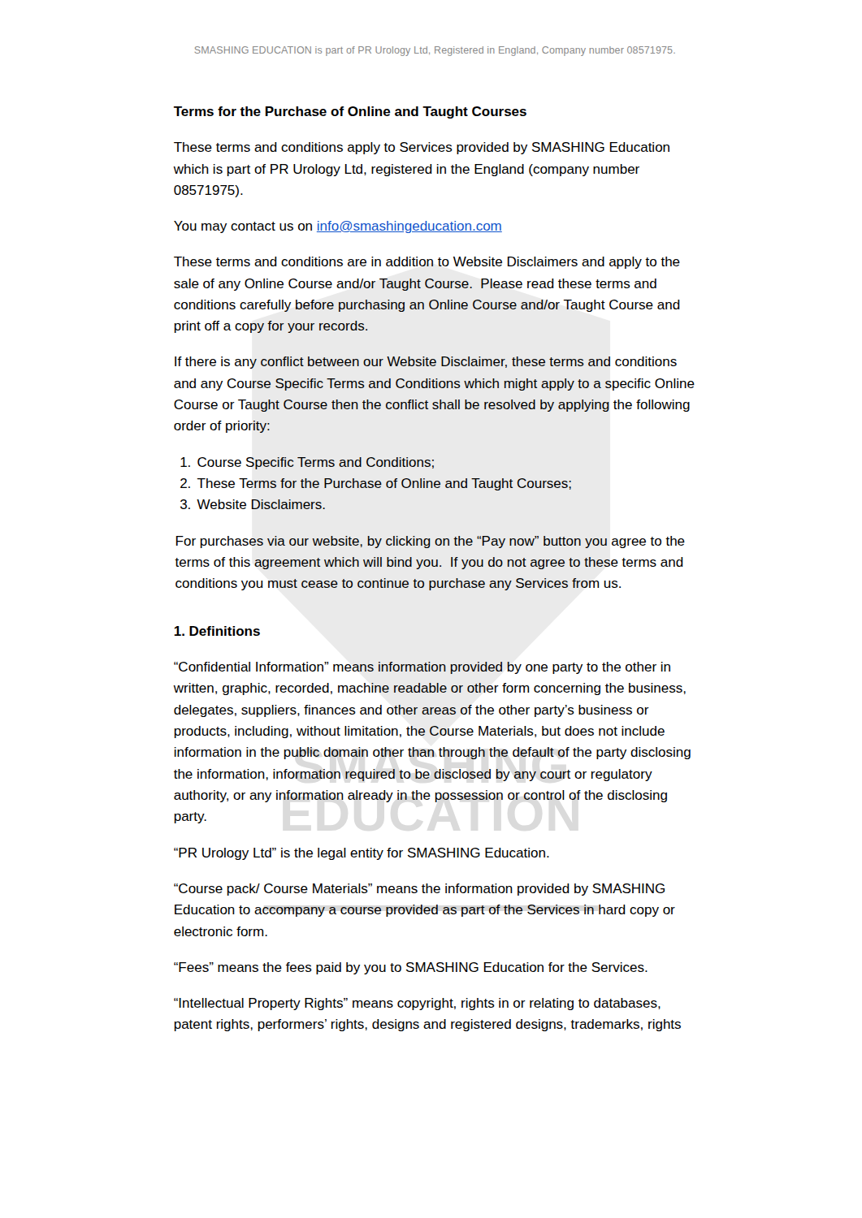SMASHING
EDUCATION
SMASHING EDUCATION is part of PR Urology Ltd, Registered in England, Company number 08571975.
Terms for the Purchase of Online and Taught Courses
These terms and conditions apply to Services provided by SMASHING Education which is part of PR Urology Ltd, registered in the England (company number 08571975).
You may contact us on info@smashingeducation.com
These terms and conditions are in addition to Website Disclaimers and apply to the sale of any Online Course and/or Taught Course. Please read these terms and conditions carefully before purchasing an Online Course and/or Taught Course and print off a copy for your records.
If there is any conflict between our Website Disclaimer, these terms and conditions and any Course Specific Terms and Conditions which might apply to a specific Online Course or Taught Course then the conflict shall be resolved by applying the following order of priority:
Course Specific Terms and Conditions;
These Terms for the Purchase of Online and Taught Courses;
Website Disclaimers.
For purchases via our website, by clicking on the “Pay now” button you agree to the terms of this agreement which will bind you. If you do not agree to these terms and conditions you must cease to continue to purchase any Services from us.
1. Definitions
“Confidential Information” means information provided by one party to the other in written, graphic, recorded, machine readable or other form concerning the business, delegates, suppliers, finances and other areas of the other party’s business or products, including, without limitation, the Course Materials, but does not include information in the public domain other than through the default of the party disclosing the information, information required to be disclosed by any court or regulatory authority, or any information already in the possession or control of the disclosing party.
“PR Urology Ltd” is the legal entity for SMASHING Education.
“Course pack/ Course Materials” means the information provided by SMASHING Education to accompany a course provided as part of the Services in hard copy or electronic form.
“Fees” means the fees paid by you to SMASHING Education for the Services.
“Intellectual Property Rights” means copyright, rights in or relating to databases, patent rights, performers’ rights, designs and registered designs, trademarks, rights